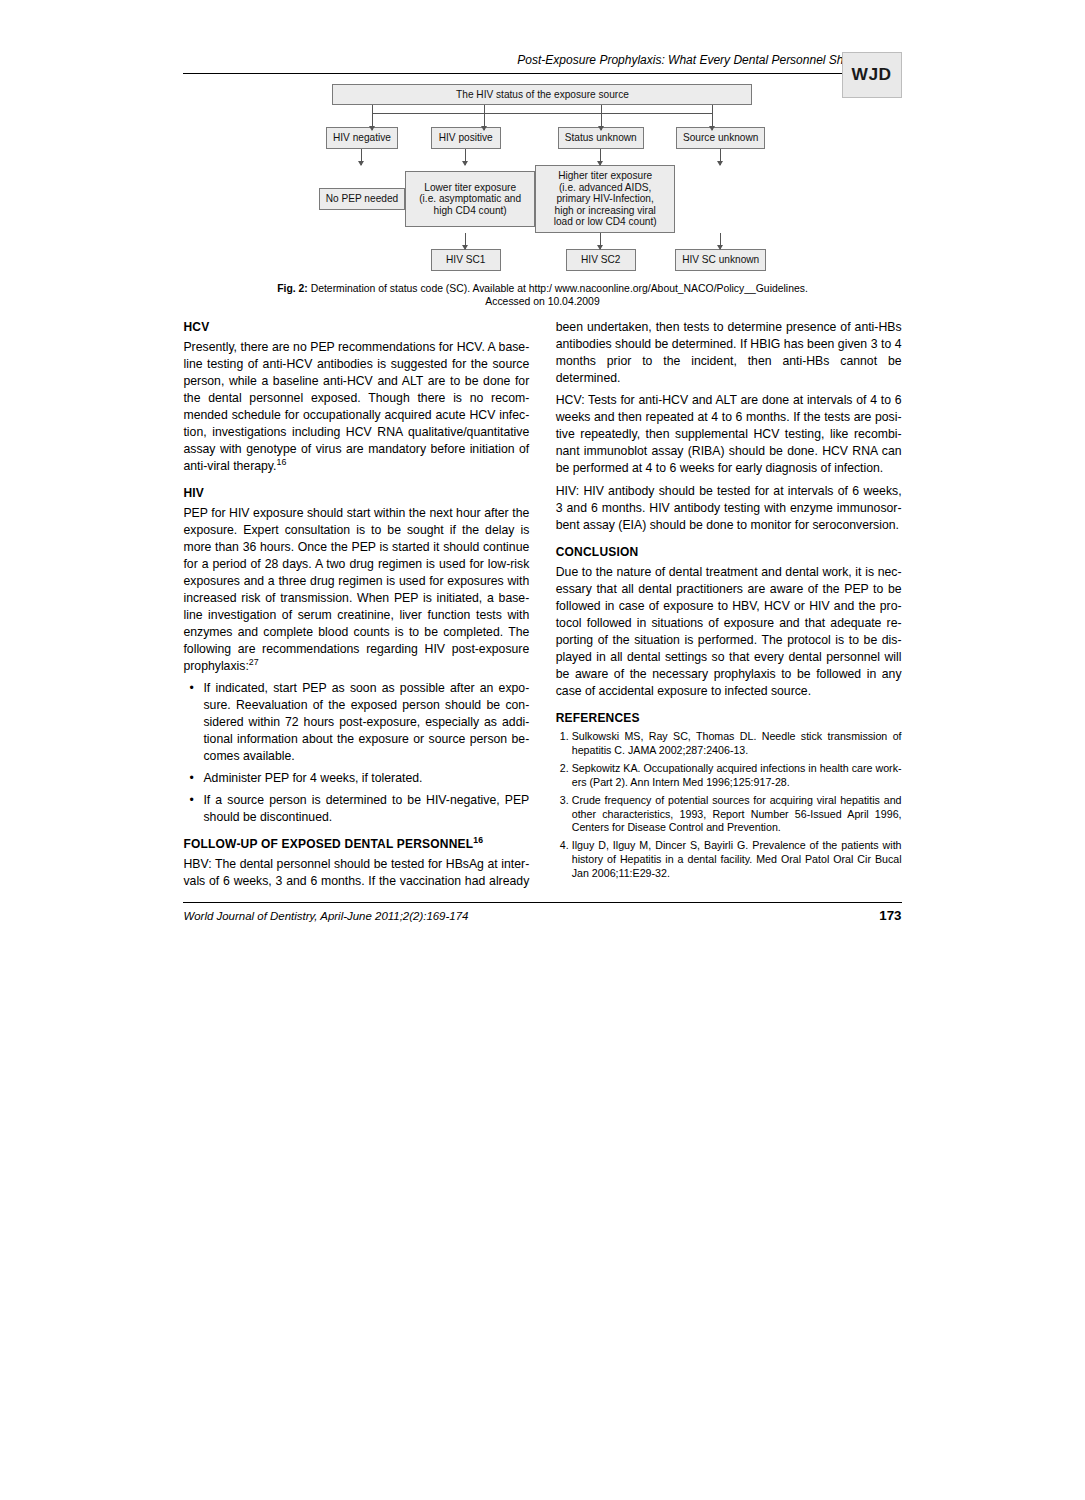WJD
Post-Exposure Prophylaxis: What Every Dental Personnel Should Know
| The HIV status of the exposure source |
| HIV negative | HIV positive | Status unknown | Source unknown |
| No PEP needed | / Lower titer exposure (i.e. asymptomatic and high CD4 count) / Higher titer exposure (i.e. advanced AIDS, primary HIV-Infection, high or increasing viral load or low CD4 count) / | |
| | HIV SC1 | HIV SC2 | HIV SC unknown |
Fig. 2: Determination of status code (SC). Available at http:/ www.nacoonline.org/About_NACO/Policy__Guidelines.
Accessed on 10.04.2009
HCV
Presently, there are no PEP recommendations for HCV. A baseline testing of anti-HCV antibodies is suggested for the source person, while a baseline anti-HCV and ALT are to be done for the dental personnel exposed. Though there is no recommended schedule for occupationally acquired acute HCV infection, investigations including HCV RNA qualitative/quantitative assay with genotype of virus are mandatory before initiation of anti-viral therapy.16
HIV
PEP for HIV exposure should start within the next hour after the exposure. Expert consultation is to be sought if the delay is more than 36 hours. Once the PEP is started it should continue for a period of 28 days. A two drug regimen is used for low-risk exposures and a three drug regimen is used for exposures with increased risk of transmission. When PEP is initiated, a baseline investigation of serum creatinine, liver function tests with enzymes and complete blood counts is to be completed. The following are recommendations regarding HIV post-exposure prophylaxis:27
If indicated, start PEP as soon as possible after an exposure. Reevaluation of the exposed person should be considered within 72 hours post-exposure, especially as additional information about the exposure or source person becomes available.
Administer PEP for 4 weeks, if tolerated.
If a source person is determined to be HIV-negative, PEP should be discontinued.
FOLLOW-UP OF EXPOSED DENTAL PERSONNEL16
HBV: The dental personnel should be tested for HBsAg at intervals of 6 weeks, 3 and 6 months. If the vaccination had already been undertaken, then tests to determine presence of anti-HBs antibodies should be determined. If HBIG has been given 3 to 4 months prior to the incident, then anti-HBs cannot be determined.
HCV: Tests for anti-HCV and ALT are done at intervals of 4 to 6 weeks and then repeated at 4 to 6 months. If the tests are positive repeatedly, then supplemental HCV testing, like recombinant immunoblot assay (RIBA) should be done. HCV RNA can be performed at 4 to 6 weeks for early diagnosis of infection.
HIV: HIV antibody should be tested for at intervals of 6 weeks, 3 and 6 months. HIV antibody testing with enzyme immunosorbent assay (EIA) should be done to monitor for seroconversion.
CONCLUSION
Due to the nature of dental treatment and dental work, it is necessary that all dental practitioners are aware of the PEP to be followed in case of exposure to HBV, HCV or HIV and the protocol followed in situations of exposure and that adequate reporting of the situation is performed. The protocol is to be displayed in all dental settings so that every dental personnel will be aware of the necessary prophylaxis to be followed in any case of accidental exposure to infected source.
REFERENCES
Sulkowski MS, Ray SC, Thomas DL. Needle stick transmission of hepatitis C. JAMA 2002;287:2406-13.
Sepkowitz KA. Occupationally acquired infections in health care workers (Part 2). Ann Intern Med 1996;125:917-28.
Crude frequency of potential sources for acquiring viral hepatitis and other characteristics, 1993, Report Number 56-Issued April 1996, Centers for Disease Control and Prevention.
Ilguy D, Ilguy M, Dincer S, Bayirli G. Prevalence of the patients with history of Hepatitis in a dental facility. Med Oral Patol Oral Cir Bucal Jan 2006;11:E29-32.
World Journal of Dentistry, April-June 2011;2(2):169-174
173